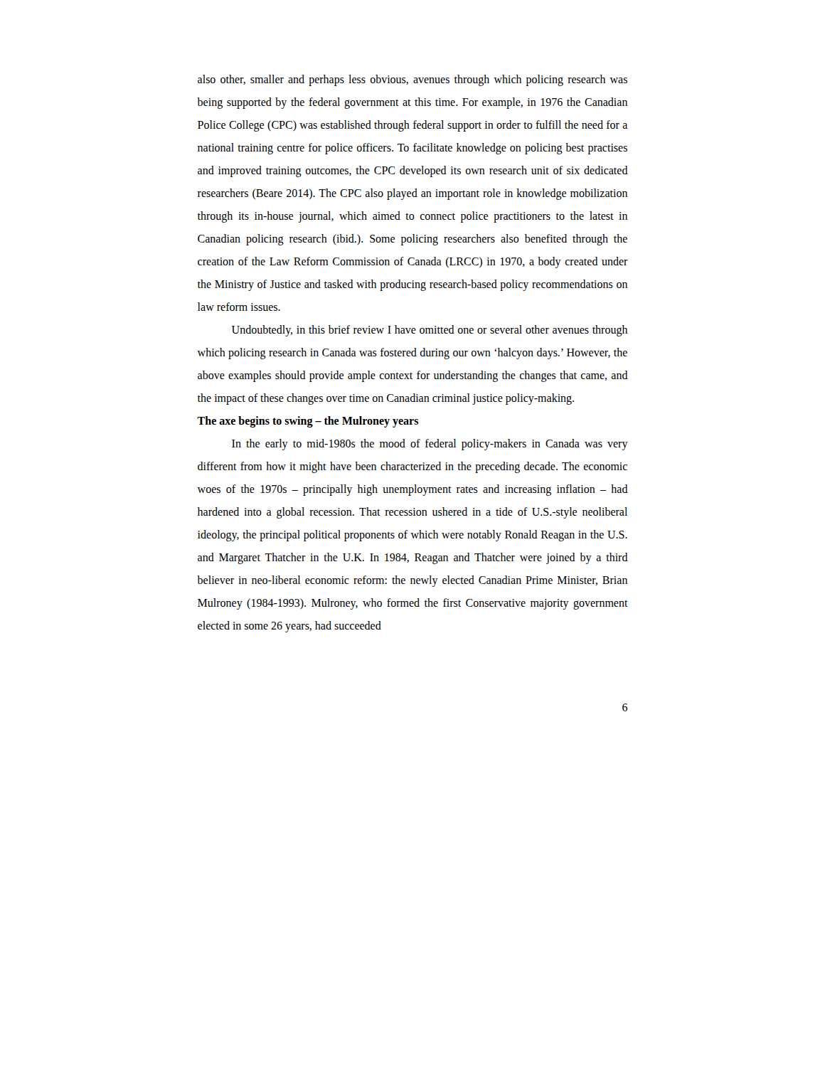also other, smaller and perhaps less obvious, avenues through which policing research was being supported by the federal government at this time. For example, in 1976 the Canadian Police College (CPC) was established through federal support in order to fulfill the need for a national training centre for police officers. To facilitate knowledge on policing best practises and improved training outcomes, the CPC developed its own research unit of six dedicated researchers (Beare 2014). The CPC also played an important role in knowledge mobilization through its in-house journal, which aimed to connect police practitioners to the latest in Canadian policing research (ibid.). Some policing researchers also benefited through the creation of the Law Reform Commission of Canada (LRCC) in 1970, a body created under the Ministry of Justice and tasked with producing research-based policy recommendations on law reform issues.
Undoubtedly, in this brief review I have omitted one or several other avenues through which policing research in Canada was fostered during our own ‘halcyon days.’ However, the above examples should provide ample context for understanding the changes that came, and the impact of these changes over time on Canadian criminal justice policy-making.
The axe begins to swing – the Mulroney years
In the early to mid-1980s the mood of federal policy-makers in Canada was very different from how it might have been characterized in the preceding decade. The economic woes of the 1970s – principally high unemployment rates and increasing inflation – had hardened into a global recession. That recession ushered in a tide of U.S.-style neoliberal ideology, the principal political proponents of which were notably Ronald Reagan in the U.S. and Margaret Thatcher in the U.K. In 1984, Reagan and Thatcher were joined by a third believer in neo-liberal economic reform: the newly elected Canadian Prime Minister, Brian Mulroney (1984-1993). Mulroney, who formed the first Conservative majority government elected in some 26 years, had succeeded
6